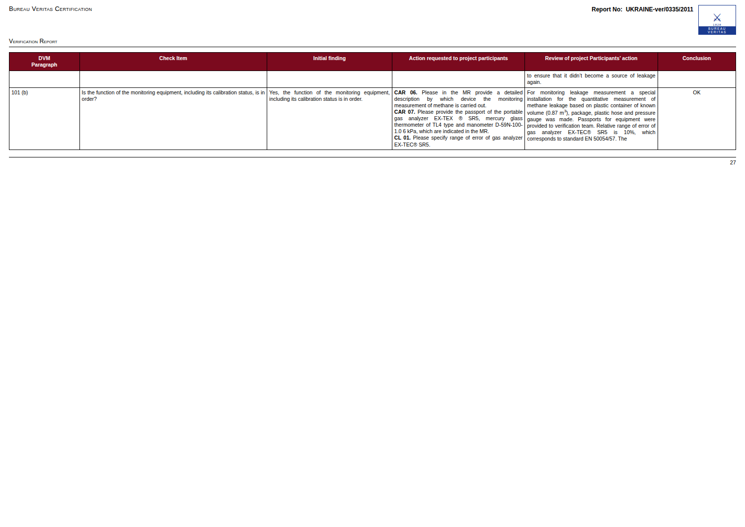Bureau Veritas Certification
Report No: UKRAINE-ver/0335/2011
⚔
1828
BUREAU
VERITAS
Verification Report
| DVM Paragraph | Check Item | Initial finding | Action requested to project participants | Review of project Participants’ action | Conclusion |
| --- | --- | --- | --- | --- | --- |
| | | | | to ensure that it didn’t become a source of leakage again. | |
| 101 (b) | Is the function of the monitoring equipment, including its calibration status, is in order? | Yes, the function of the monitoring equipment, including its calibration status is in order. | CAR 06. Please in the MR provide a detailed description by which device the monitoring measurement of methane is carried out. CAR 07. Please provide the passport of the portable gas analyzer EX-TEX ® SR5, mercury glass thermometer of TL4 type and manometer D-59N-100-1.0 6 kPa, which are indicated in the MR. CL 01. Please specify range of error of gas analyzer EX-TEC® SR5. | For monitoring leakage measurement a special installation for the quantitative measurement of methane leakage based on plastic container of known volume (0.87 m 3 ), package, plastic hose and pressure gauge was made. Passports for equipment were provided to verification team. Relative range of error of gas analyzer EX-TEC® SR5 is 10%, which corresponds to standard EN 50054/57. The | OK |
27